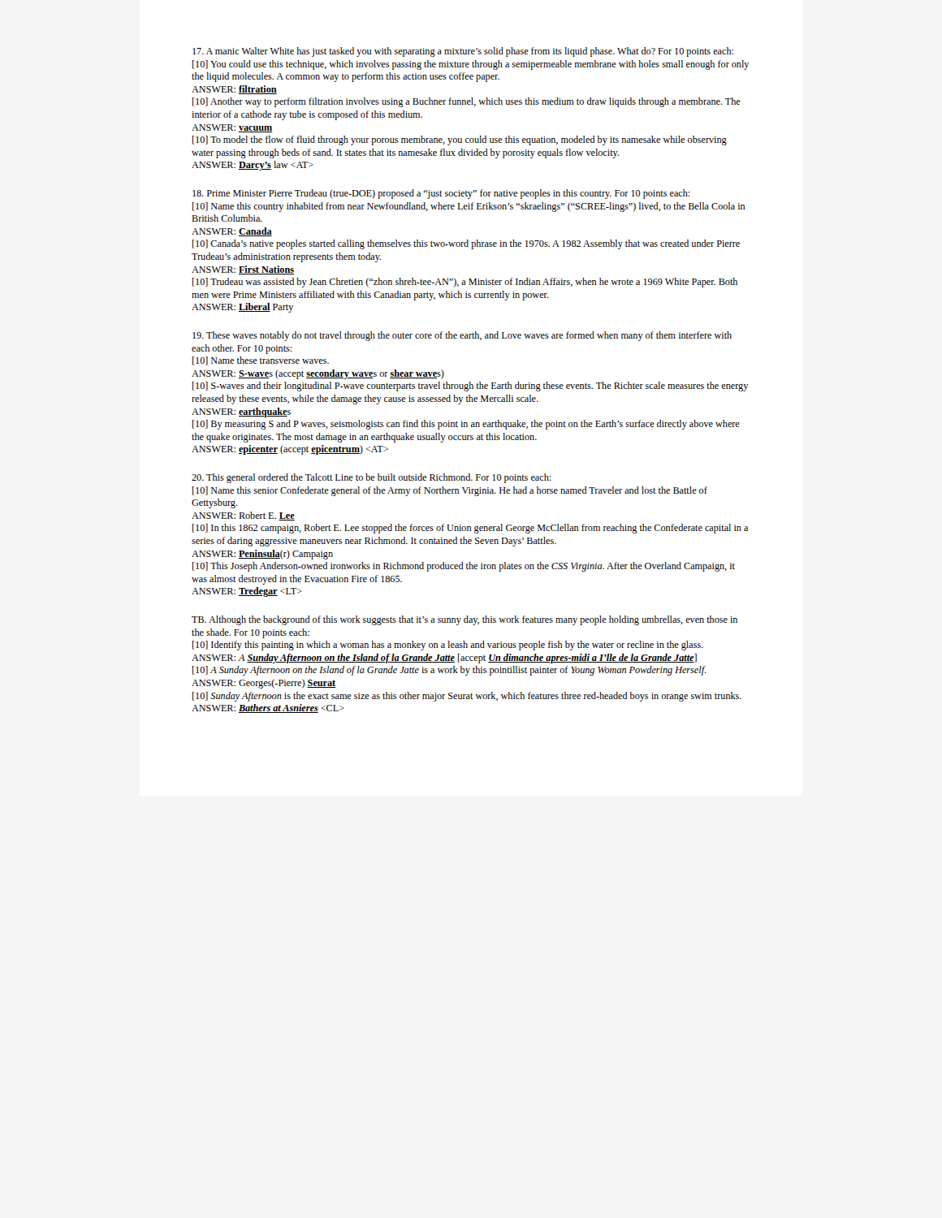17. A manic Walter White has just tasked you with separating a mixture’s solid phase from its liquid phase. What do? For 10 points each:
[10] You could use this technique, which involves passing the mixture through a semipermeable membrane with holes small enough for only the liquid molecules. A common way to perform this action uses coffee paper.
ANSWER: filtration
[10] Another way to perform filtration involves using a Buchner funnel, which uses this medium to draw liquids through a membrane. The interior of a cathode ray tube is composed of this medium.
ANSWER: vacuum
[10] To model the flow of fluid through your porous membrane, you could use this equation, modeled by its namesake while observing water passing through beds of sand. It states that its namesake flux divided by porosity equals flow velocity.
ANSWER: Darcy’s law <AT>
18. Prime Minister Pierre Trudeau (true-DOE) proposed a “just society” for native peoples in this country. For 10 points each:
[10] Name this country inhabited from near Newfoundland, where Leif Erikson’s “skraelings” (“SCREE-lings”) lived, to the Bella Coola in British Columbia.
ANSWER: Canada
[10] Canada’s native peoples started calling themselves this two-word phrase in the 1970s. A 1982 Assembly that was created under Pierre Trudeau’s administration represents them today.
ANSWER: First Nations
[10] Trudeau was assisted by Jean Chretien (“zhon shreh-tee-AN”), a Minister of Indian Affairs, when he wrote a 1969 White Paper. Both men were Prime Ministers affiliated with this Canadian party, which is currently in power.
ANSWER: Liberal Party
19. These waves notably do not travel through the outer core of the earth, and Love waves are formed when many of them interfere with each other. For 10 points:
[10] Name these transverse waves.
ANSWER: S-waves (accept secondary waves or shear waves)
[10] S-waves and their longitudinal P-wave counterparts travel through the Earth during these events. The Richter scale measures the energy released by these events, while the damage they cause is assessed by the Mercalli scale.
ANSWER: earthquakes
[10] By measuring S and P waves, seismologists can find this point in an earthquake, the point on the Earth’s surface directly above where the quake originates. The most damage in an earthquake usually occurs at this location.
ANSWER: epicenter (accept epicentrum) <AT>
20. This general ordered the Talcott Line to be built outside Richmond. For 10 points each:
[10] Name this senior Confederate general of the Army of Northern Virginia. He had a horse named Traveler and lost the Battle of Gettysburg.
ANSWER: Robert E. Lee
[10] In this 1862 campaign, Robert E. Lee stopped the forces of Union general George McClellan from reaching the Confederate capital in a series of daring aggressive maneuvers near Richmond. It contained the Seven Days’ Battles.
ANSWER: Peninsula(r) Campaign
[10] This Joseph Anderson-owned ironworks in Richmond produced the iron plates on the CSS Virginia. After the Overland Campaign, it was almost destroyed in the Evacuation Fire of 1865.
ANSWER: Tredegar <LT>
TB. Although the background of this work suggests that it’s a sunny day, this work features many people holding umbrellas, even those in the shade. For 10 points each:
[10] Identify this painting in which a woman has a monkey on a leash and various people fish by the water or recline in the glass.
ANSWER: A Sunday Afternoon on the Island of la Grande Jatte [accept Un dimanche apres-midi a I’lle de la Grande Jatte]
[10] A Sunday Afternoon on the Island of la Grande Jatte is a work by this pointillist painter of Young Woman Powdering Herself.
ANSWER: Georges(-Pierre) Seurat
[10] Sunday Afternoon is the exact same size as this other major Seurat work, which features three red-headed boys in orange swim trunks.
ANSWER: Bathers at Asnieres <CL>